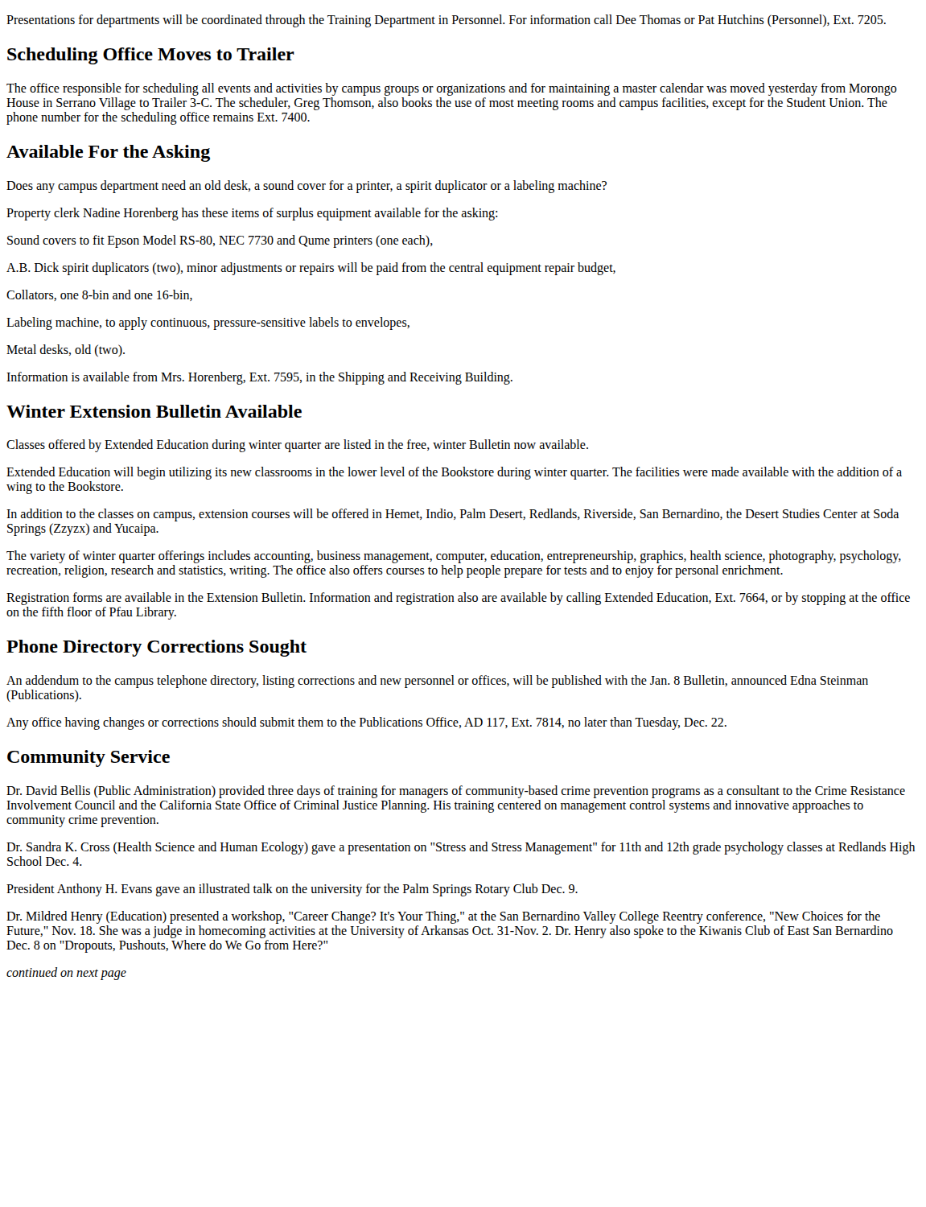Presentations for departments will be coordinated through the Training Department in Personnel. For information call Dee Thomas or Pat Hutchins (Personnel), Ext. 7205.
Scheduling Office Moves to Trailer
The office responsible for scheduling all events and activities by campus groups or organizations and for maintaining a master calendar was moved yesterday from Morongo House in Serrano Village to Trailer 3-C. The scheduler, Greg Thomson, also books the use of most meeting rooms and campus facilities, except for the Student Union. The phone number for the scheduling office remains Ext. 7400.
Available For the Asking
Does any campus department need an old desk, a sound cover for a printer, a spirit duplicator or a labeling machine?
Property clerk Nadine Horenberg has these items of surplus equipment available for the asking:
Sound covers to fit Epson Model RS-80, NEC 7730 and Qume printers (one each),
A.B. Dick spirit duplicators (two), minor adjustments or repairs will be paid from the central equipment repair budget,
Collators, one 8-bin and one 16-bin,
Labeling machine, to apply continuous, pressure-sensitive labels to envelopes,
Metal desks, old (two).
Information is available from Mrs. Horenberg, Ext. 7595, in the Shipping and Receiving Building.
Winter Extension Bulletin Available
Classes offered by Extended Education during winter quarter are listed in the free, winter Bulletin now available.
Extended Education will begin utilizing its new classrooms in the lower level of the Bookstore during winter quarter. The facilities were made available with the addition of a wing to the Bookstore.
In addition to the classes on campus, extension courses will be offered in Hemet, Indio, Palm Desert, Redlands, Riverside, San Bernardino, the Desert Studies Center at Soda Springs (Zzyzx) and Yucaipa.
The variety of winter quarter offerings includes accounting, business management, computer, education, entrepreneurship, graphics, health science, photography, psychology, recreation, religion, research and statistics, writing. The office also offers courses to help people prepare for tests and to enjoy for personal enrichment.
Registration forms are available in the Extension Bulletin. Information and registration also are available by calling Extended Education, Ext. 7664, or by stopping at the office on the fifth floor of Pfau Library.
Phone Directory Corrections Sought
An addendum to the campus telephone directory, listing corrections and new personnel or offices, will be published with the Jan. 8 Bulletin, announced Edna Steinman (Publications).
Any office having changes or corrections should submit them to the Publications Office, AD 117, Ext. 7814, no later than Tuesday, Dec. 22.
Community Service
Dr. David Bellis (Public Administration) provided three days of training for managers of community-based crime prevention programs as a consultant to the Crime Resistance Involvement Council and the California State Office of Criminal Justice Planning. His training centered on management control systems and innovative approaches to community crime prevention.
Dr. Sandra K. Cross (Health Science and Human Ecology) gave a presentation on "Stress and Stress Management" for 11th and 12th grade psychology classes at Redlands High School Dec. 4.
President Anthony H. Evans gave an illustrated talk on the university for the Palm Springs Rotary Club Dec. 9.
Dr. Mildred Henry (Education) presented a workshop, "Career Change? It's Your Thing," at the San Bernardino Valley College Reentry conference, "New Choices for the Future," Nov. 18. She was a judge in homecoming activities at the University of Arkansas Oct. 31-Nov. 2. Dr. Henry also spoke to the Kiwanis Club of East San Bernardino Dec. 8 on "Dropouts, Pushouts, Where do We Go from Here?"
continued on next page